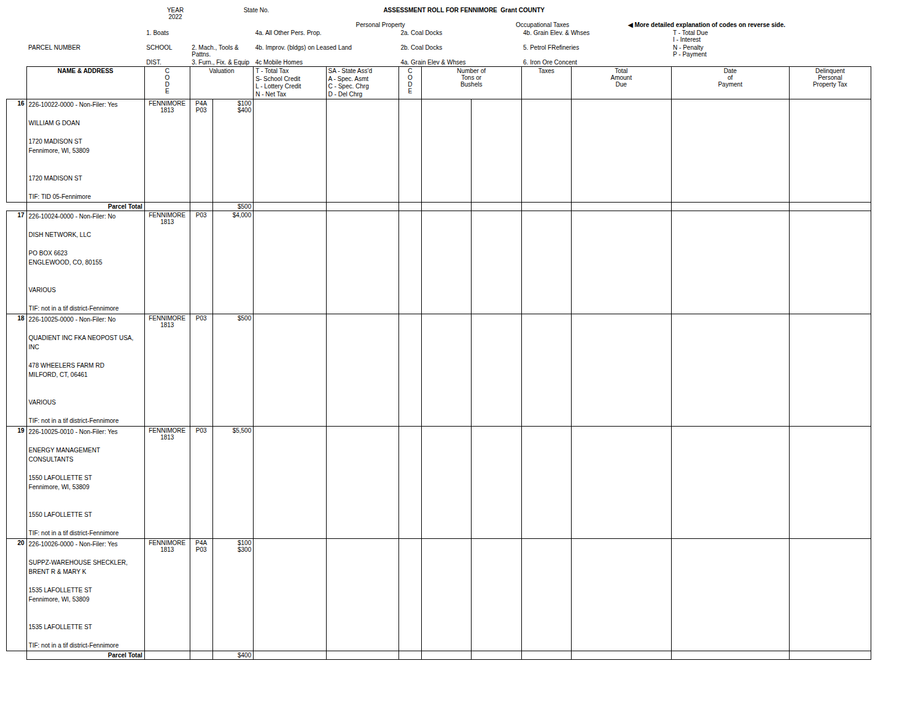| | YEAR 2022 | State No. | ASSESSMENT ROLL FOR FENNIMORE Grant COUNTY | |
| | | Personal Property | Occupational Taxes | ◀ More detailed explanation of codes on reverse side. |
| | 1. Boats | 4a. All Other Pers. Prop. | 2a. Coal Docks | 4b. Grain Elev. & Whses | T - Total Due I - Interest | |
| | PARCEL NUMBER | SCHOOL | 2. Mach., Tools & Pattns. | 4b. Improv. (bldgs) on Leased Land | 2b. Coal Docks | 5. Petrol FRefineries | N - Penalty P - Payment | |
| | | DIST. | 3. Furn., Fix. & Equip | 4c Mobile Homes | 4a. Grain Elev & Whses | 6. Iron Ore Concent | | |
| | NAME & ADDRESS | C O D E | Valuation | T - Total Tax S- School Credit L - Lottery Credit N - Net Tax | SA - State Ass'd A - Spec. Asmt C - Spec. Chrg D - Del Chrg | C O D E | Number of Tons or Bushels | Taxes | Total Amount Due | Date of Payment | Delinquent Personal Property Tax |
| 16 | 226-10022-0000 - Non-Filer: Yes WILLIAM G DOAN 1720 MADISON ST Fennimore, WI, 53809 1720 MADISON ST TIF: TID 05-Fennimore | FENNIMORE 1813 | P4A P03 | $100 $400 | | | | | | | | | |
| | Parcel Total | | | $500 | | | | | | | | | |
| 17 | 226-10024-0000 - Non-Filer: No DISH NETWORK, LLC PO BOX 6623 ENGLEWOOD, CO, 80155 VARIOUS TIF: not in a tif district-Fennimore | FENNIMORE 1813 | P03 | $4,000 | | | | | | | | | |
| 18 | 226-10025-0000 - Non-Filer: No QUADIENT INC FKA NEOPOST USA, INC 478 WHEELERS FARM RD MILFORD, CT, 06461 VARIOUS TIF: not in a tif district-Fennimore | FENNIMORE 1813 | P03 | $500 | | | | | | | | | |
| 19 | 226-10025-0010 - Non-Filer: Yes ENERGY MANAGEMENT CONSULTANTS 1550 LAFOLLETTE ST Fennimore, WI, 53809 1550 LAFOLLETTE ST TIF: not in a tif district-Fennimore | FENNIMORE 1813 | P03 | $5,500 | | | | | | | | | |
| 20 | 226-10026-0000 - Non-Filer: Yes SUPPZ-WAREHOUSE SHECKLER, BRENT R & MARY K 1535 LAFOLLETTE ST Fennimore, WI, 53809 1535 LAFOLLETTE ST TIF: not in a tif district-Fennimore | FENNIMORE 1813 | P4A P03 | $100 $300 | | | | | | | | | |
| | Parcel Total | | | $400 | | | | | | | | | |